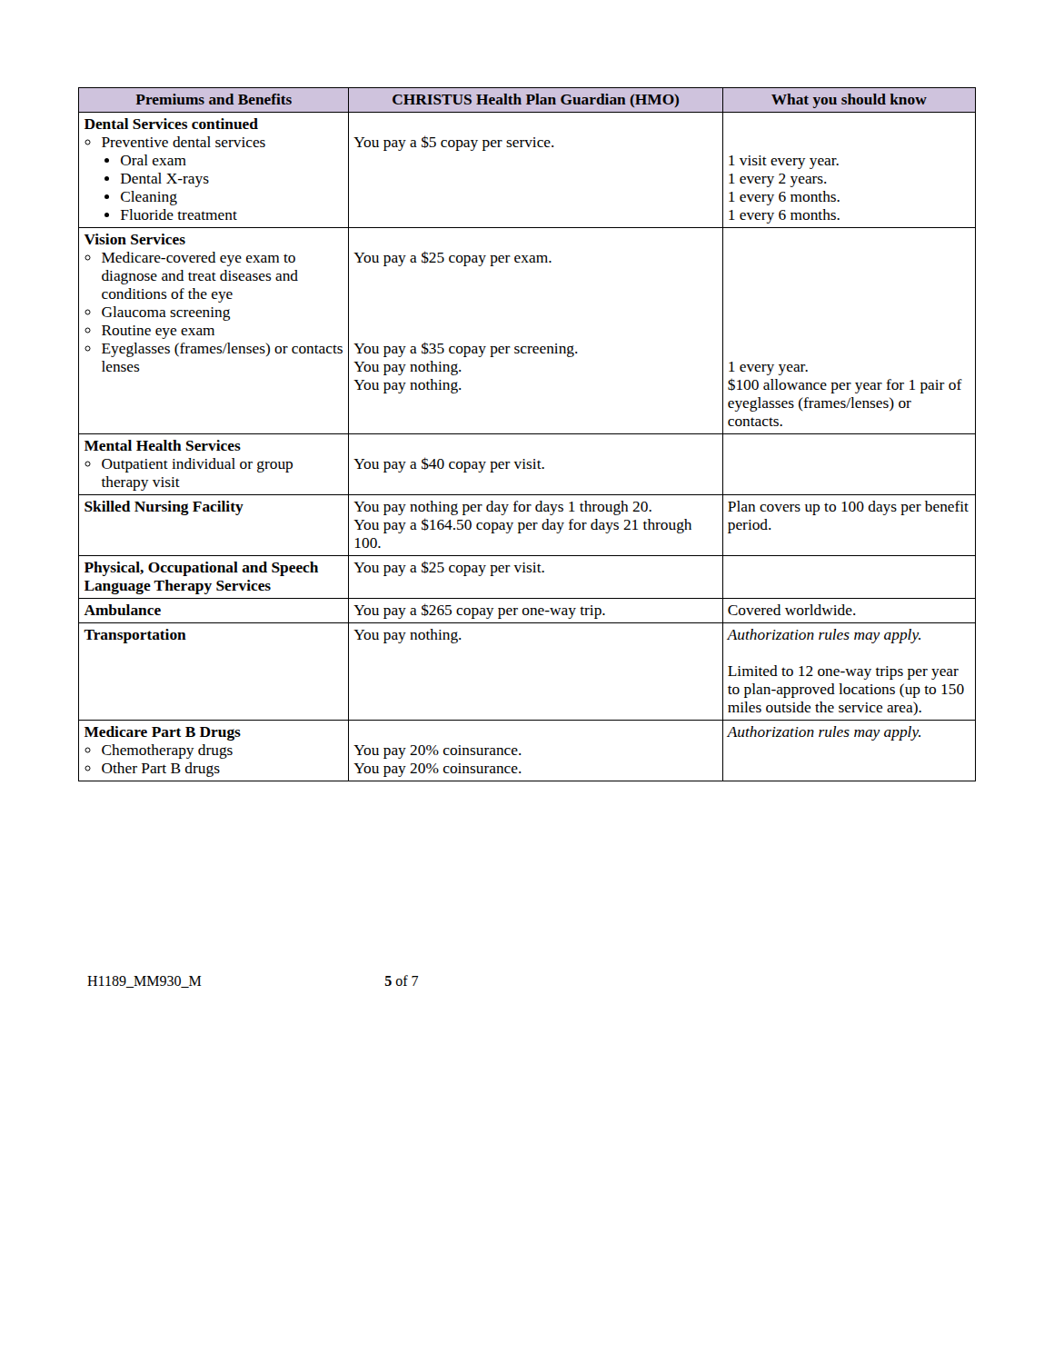| Premiums and Benefits | CHRISTUS Health Plan Guardian (HMO) | What you should know |
| --- | --- | --- |
| Dental Services continued Preventive dental services Oral exam Dental X-rays Cleaning Fluoride treatment | You pay a $5 copay per service. | 1 visit every year. 1 every 2 years. 1 every 6 months. 1 every 6 months. |
| Vision Services Medicare-covered eye exam to diagnose and treat diseases and conditions of the eye Glaucoma screening Routine eye exam Eyeglasses (frames/lenses) or contacts lenses | You pay a $25 copay per exam. You pay a $35 copay per screening. You pay nothing. You pay nothing. | 1 every year. $100 allowance per year for 1 pair of eyeglasses (frames/lenses) or contacts. |
| Mental Health Services Outpatient individual or group therapy visit | You pay a $40 copay per visit. | |
| Skilled Nursing Facility | You pay nothing per day for days 1 through 20. You pay a $164.50 copay per day for days 21 through 100. | Plan covers up to 100 days per benefit period. |
| Physical, Occupational and Speech Language Therapy Services | You pay a $25 copay per visit. | |
| Ambulance | You pay a $265 copay per one-way trip. | Covered worldwide. |
| Transportation | You pay nothing. | Authorization rules may apply. Limited to 12 one-way trips per year to plan-approved locations (up to 150 miles outside the service area). |
| Medicare Part B Drugs Chemotherapy drugs Other Part B drugs | You pay 20% coinsurance. You pay 20% coinsurance. | Authorization rules may apply. |
H1189_MM930_M 5 of 7